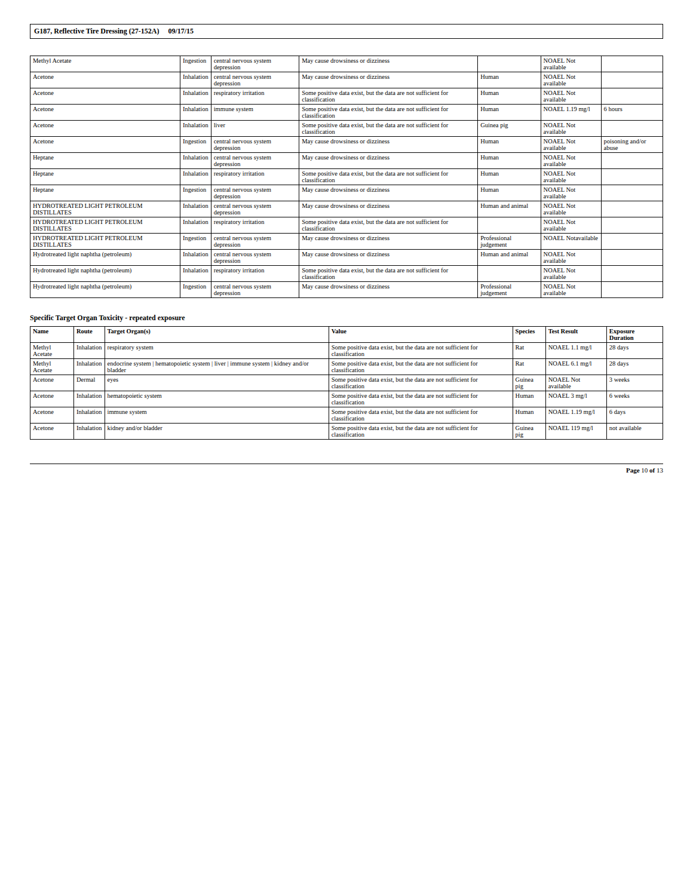G187, Reflective Tire Dressing (27-152A) 09/17/15
| Methyl Acetate | Ingestion | central nervous system depression | May cause drowsiness or dizziness | | NOAEL Not available | |
| Acetone | Inhalation | central nervous system depression | May cause drowsiness or dizziness | Human | NOAEL Not available | |
| Acetone | Inhalation | respiratory irritation | Some positive data exist, but the data are not sufficient for classification | Human | NOAEL Not available | |
| Acetone | Inhalation | immune system | Some positive data exist, but the data are not sufficient for classification | Human | NOAEL 1.19 mg/l | 6 hours |
| Acetone | Inhalation | liver | Some positive data exist, but the data are not sufficient for classification | Guinea pig | NOAEL Not available | |
| Acetone | Ingestion | central nervous system depression | May cause drowsiness or dizziness | Human | NOAEL Not available | poisoning and/or abuse |
| Heptane | Inhalation | central nervous system depression | May cause drowsiness or dizziness | Human | NOAEL Not available | |
| Heptane | Inhalation | respiratory irritation | Some positive data exist, but the data are not sufficient for classification | Human | NOAEL Not available | |
| Heptane | Ingestion | central nervous system depression | May cause drowsiness or dizziness | Human | NOAEL Not available | |
| HYDROTREATED LIGHT PETROLEUM DISTILLATES | Inhalation | central nervous system depression | May cause drowsiness or dizziness | Human and animal | NOAEL Not available | |
| HYDROTREATED LIGHT PETROLEUM DISTILLATES | Inhalation | respiratory irritation | Some positive data exist, but the data are not sufficient for classification | | NOAEL Not available | |
| HYDROTREATED LIGHT PETROLEUM DISTILLATES | Ingestion | central nervous system depression | May cause drowsiness or dizziness | Professional judgement | NOAEL Notavailable | |
| Hydrotreated light naphtha (petroleum) | Inhalation | central nervous system depression | May cause drowsiness or dizziness | Human and animal | NOAEL Not available | |
| Hydrotreated light naphtha (petroleum) | Inhalation | respiratory irritation | Some positive data exist, but the data are not sufficient for classification | | NOAEL Not available | |
| Hydrotreated light naphtha (petroleum) | Ingestion | central nervous system depression | May cause drowsiness or dizziness | Professional judgement | NOAEL Not available | |
Specific Target Organ Toxicity - repeated exposure
| Name | Route | Target Organ(s) | Value | Species | Test Result | Exposure Duration |
| --- | --- | --- | --- | --- | --- | --- |
| Methyl Acetate | Inhalation | respiratory system | Some positive data exist, but the data are not sufficient for classification | Rat | NOAEL 1.1 mg/l | 28 days |
| Methyl Acetate | Inhalation | endocrine system / hematopoietic system / liver / immune system / kidney and/or bladder | Some positive data exist, but the data are not sufficient for classification | Rat | NOAEL 6.1 mg/l | 28 days |
| Acetone | Dermal | eyes | Some positive data exist, but the data are not sufficient for classification | Guinea pig | NOAEL Not available | 3 weeks |
| Acetone | Inhalation | hematopoietic system | Some positive data exist, but the data are not sufficient for classification | Human | NOAEL 3 mg/l | 6 weeks |
| Acetone | Inhalation | immune system | Some positive data exist, but the data are not sufficient for classification | Human | NOAEL 1.19 mg/l | 6 days |
| Acetone | Inhalation | kidney and/or bladder | Some positive data exist, but the data are not sufficient for classification | Guinea pig | NOAEL 119 mg/l | not available |
Page 10 of 13